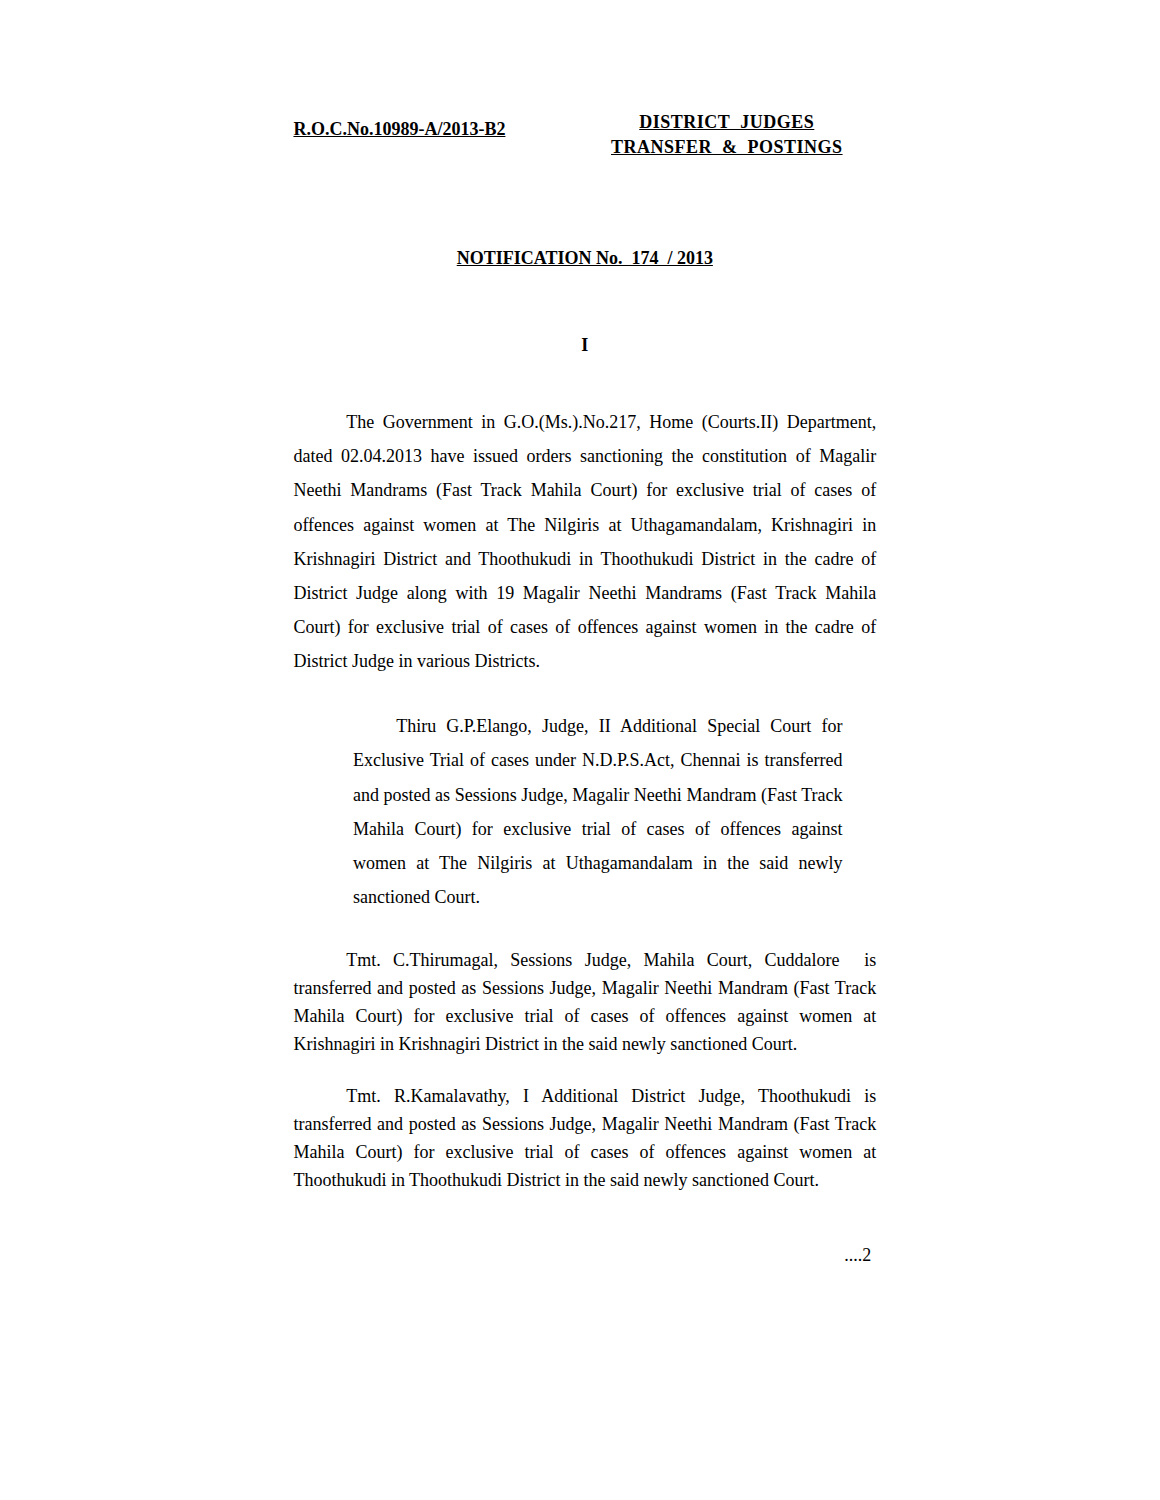R.O.C.No.10989-A/2013-B2
DISTRICT JUDGES
TRANSFER & POSTINGS
NOTIFICATION No. 174 / 2013
I
The Government in G.O.(Ms.).No.217, Home (Courts.II) Department, dated 02.04.2013 have issued orders sanctioning the constitution of Magalir Neethi Mandrams (Fast Track Mahila Court) for exclusive trial of cases of offences against women at The Nilgiris at Uthagamandalam, Krishnagiri in Krishnagiri District and Thoothukudi in Thoothukudi District in the cadre of District Judge along with 19 Magalir Neethi Mandrams (Fast Track Mahila Court) for exclusive trial of cases of offences against women in the cadre of District Judge in various Districts.
Thiru G.P.Elango, Judge, II Additional Special Court for Exclusive Trial of cases under N.D.P.S.Act, Chennai is transferred and posted as Sessions Judge, Magalir Neethi Mandram (Fast Track Mahila Court) for exclusive trial of cases of offences against women at The Nilgiris at Uthagamandalam in the said newly sanctioned Court.
Tmt. C.Thirumagal, Sessions Judge, Mahila Court, Cuddalore is transferred and posted as Sessions Judge, Magalir Neethi Mandram (Fast Track Mahila Court) for exclusive trial of cases of offences against women at Krishnagiri in Krishnagiri District in the said newly sanctioned Court.
Tmt. R.Kamalavathy, I Additional District Judge, Thoothukudi is transferred and posted as Sessions Judge, Magalir Neethi Mandram (Fast Track Mahila Court) for exclusive trial of cases of offences against women at Thoothukudi in Thoothukudi District in the said newly sanctioned Court.
....2